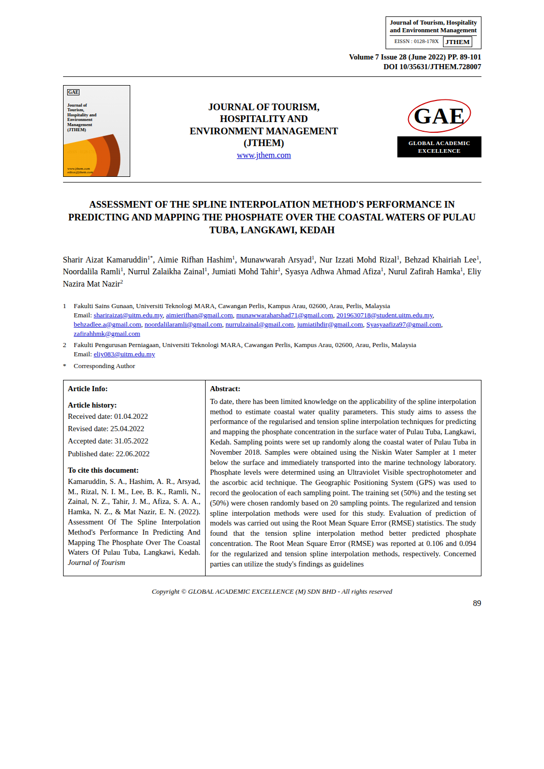Journal of Tourism, Hospitality
and Environment Management
EISSN : 0128-178X JTHEM
Volume 7 Issue 28 (June 2022) PP. 89-101
DOI 10/35631/JTHEM.728007
GAE
Journal of
Tourism,
Hospitality and
Environment
Management
(JTHEM)
eISSN : 0128-178X
www.jthem.com
editor@jthem.com
JOURNAL OF TOURISM,
HOSPITALITY AND
ENVIRONMENT MANAGEMENT
(JTHEM)
www.jthem.com
GAE
GLOBAL ACADEMIC EXCELLENCE
Assessment of the Spline Interpolation Method's Performance in Predicting and Mapping the Phosphate Over the Coastal Waters of Pulau Tuba, Langkawi, Kedah
Sharir Aizat Kamaruddin1*, Aimie Rifhan Hashim1, Munawwarah Arsyad1, Nur Izzati Mohd Rizal1, Behzad Khairiah Lee1, Noordalila Ramli1, Nurrul Zalaikha Zainal1, Jumiati Mohd Tahir1, Syasya Adhwa Ahmad Afiza1, Nurul Zafirah Hamka1, Eliy Nazira Mat Nazir2
1 Fakulti Sains Gunaan, Universiti Teknologi MARA, Cawangan Perlis, Kampus Arau, 02600, Arau, Perlis, Malaysia
Email: shariraizat@uitm.edu.my, aimierifhan@gmail.com, munawwaraharshad71@gmail.com, 2019630718@student.uitm.edu.my, behzadlee.a@gmail.com, noordalilaramli@gmail.com, nurrulzainal@gmail.com, jumiatihdir@gmail.com, Syasyaafiza97@gmail.com, zafirahhmk@gmail.com
2 Fakulti Pengurusan Perniagaan, Universiti Teknologi MARA, Cawangan Perlis, Kampus Arau, 02600, Arau, Perlis, Malaysia
Email: eliy083@uitm.edu.my
* Corresponding Author
| Article Info: Article history: Received date: 01.04.2022 Revised date: 25.04.2022 Accepted date: 31.05.2022 Published date: 22.06.2022 To cite this document: Kamaruddin, S. A., Hashim, A. R., Arsyad, M., Rizal, N. I. M., Lee, B. K., Ramli, N., Zainal, N. Z., Tahir, J. M., Afiza, S. A. A., Hamka, N. Z., & Mat Nazir, E. N. (2022). Assessment Of The Spline Interpolation Method's Performance In Predicting And Mapping The Phosphate Over The Coastal Waters Of Pulau Tuba, Langkawi, Kedah. Journal of Tourism | Abstract: To date, there has been limited knowledge on the applicability of the spline interpolation method to estimate coastal water quality parameters. This study aims to assess the performance of the regularised and tension spline interpolation techniques for predicting and mapping the phosphate concentration in the surface water of Pulau Tuba, Langkawi, Kedah. Sampling points were set up randomly along the coastal water of Pulau Tuba in November 2018. Samples were obtained using the Niskin Water Sampler at 1 meter below the surface and immediately transported into the marine technology laboratory. Phosphate levels were determined using an Ultraviolet Visible spectrophotometer and the ascorbic acid technique. The Geographic Positioning System (GPS) was used to record the geolocation of each sampling point. The training set (50%) and the testing set (50%) were chosen randomly based on 20 sampling points. The regularized and tension spline interpolation methods were used for this study. Evaluation of prediction of models was carried out using the Root Mean Square Error (RMSE) statistics. The study found that the tension spline interpolation method better predicted phosphate concentration. The Root Mean Square Error (RMSE) was reported at 0.106 and 0.094 for the regularized and tension spline interpolation methods, respectively. Concerned parties can utilize the study's findings as guidelines |
Copyright © GLOBAL ACADEMIC EXCELLENCE (M) SDN BHD - All rights reserved
89